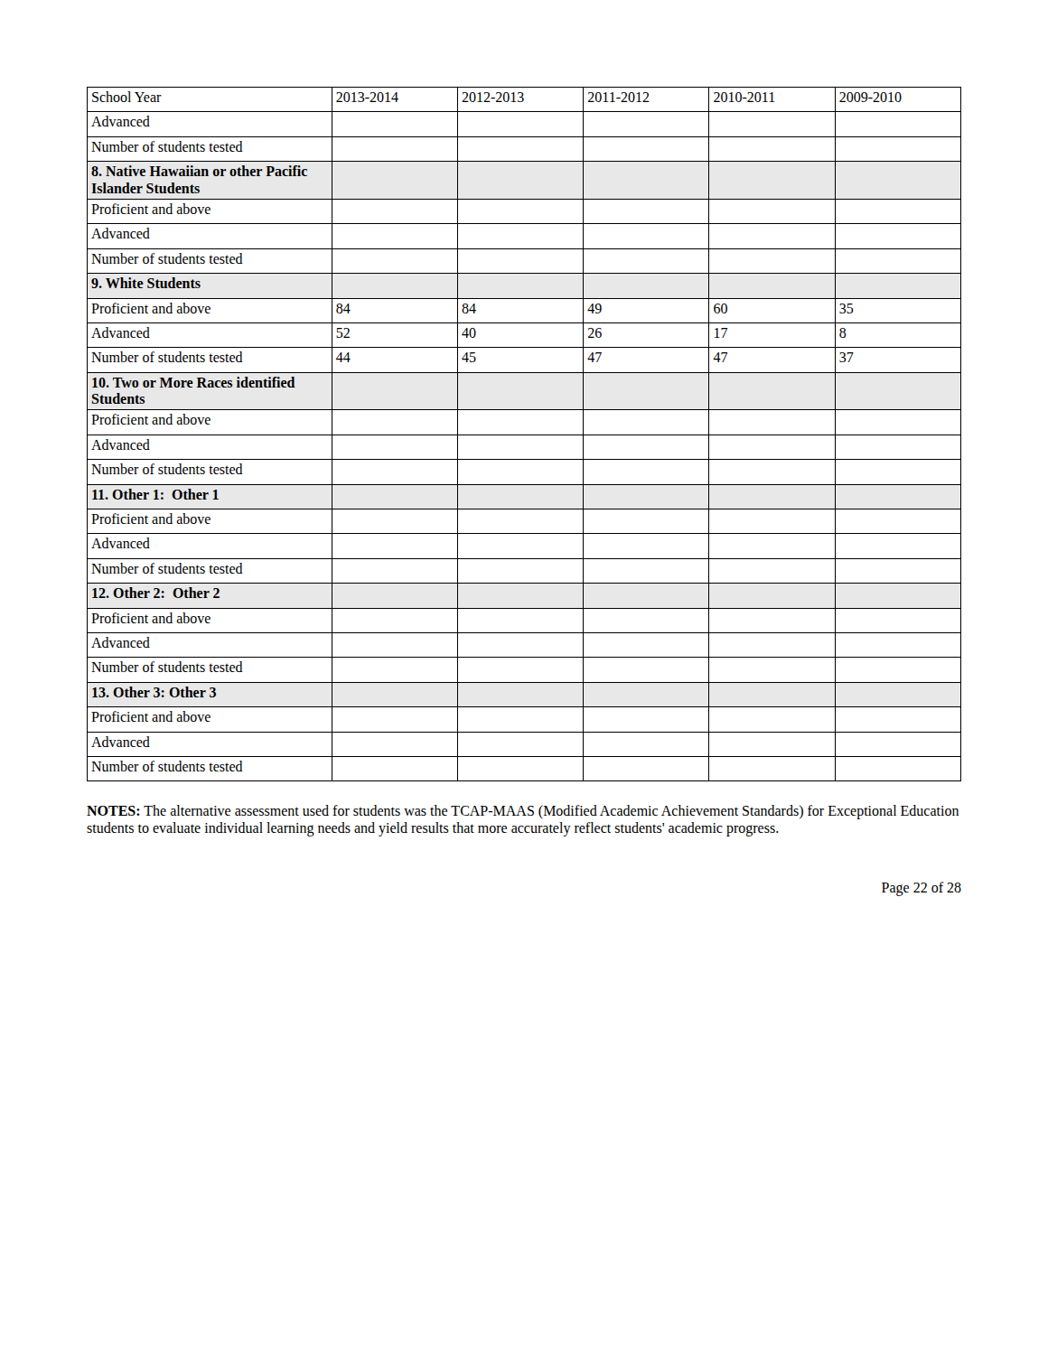| School Year | 2013-2014 | 2012-2013 | 2011-2012 | 2010-2011 | 2009-2010 |
| --- | --- | --- | --- | --- | --- |
| Advanced | | | | | |
| Number of students tested | | | | | |
| 8. Native Hawaiian or other Pacific Islander Students | | | | | |
| Proficient and above | | | | | |
| Advanced | | | | | |
| Number of students tested | | | | | |
| 9. White Students | | | | | |
| Proficient and above | 84 | 84 | 49 | 60 | 35 |
| Advanced | 52 | 40 | 26 | 17 | 8 |
| Number of students tested | 44 | 45 | 47 | 47 | 37 |
| 10. Two or More Races identified Students | | | | | |
| Proficient and above | | | | | |
| Advanced | | | | | |
| Number of students tested | | | | | |
| 11. Other 1: Other 1 | | | | | |
| Proficient and above | | | | | |
| Advanced | | | | | |
| Number of students tested | | | | | |
| 12. Other 2: Other 2 | | | | | |
| Proficient and above | | | | | |
| Advanced | | | | | |
| Number of students tested | | | | | |
| 13. Other 3: Other 3 | | | | | |
| Proficient and above | | | | | |
| Advanced | | | | | |
| Number of students tested | | | | | |
NOTES: The alternative assessment used for students was the TCAP-MAAS (Modified Academic Achievement Standards) for Exceptional Education students to evaluate individual learning needs and yield results that more accurately reflect students' academic progress.
Page 22 of 28